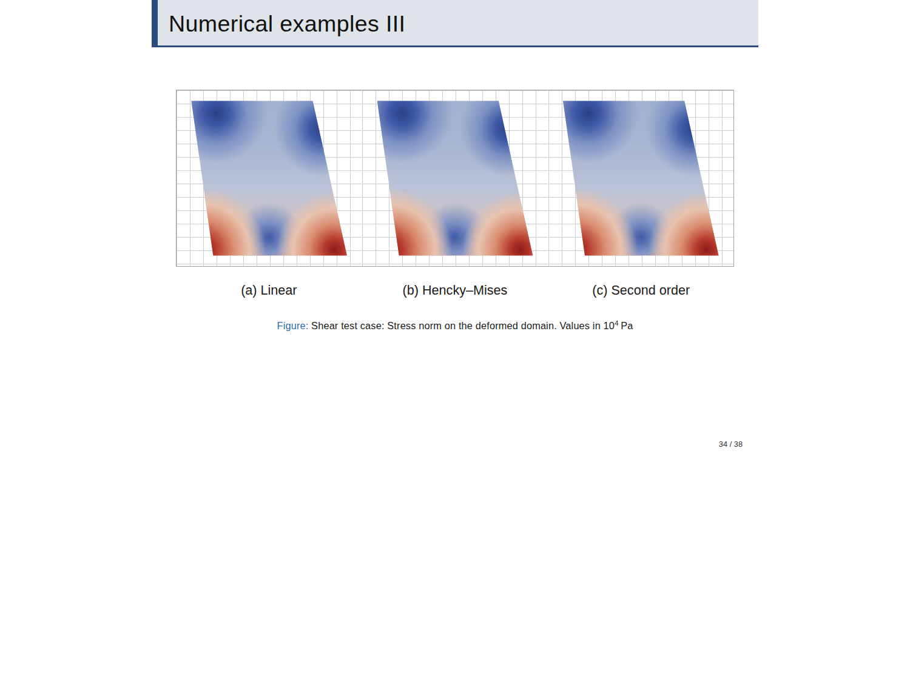Numerical examples III
(a) Linear (b) Hencky–Mises (c) Second order
Figure: Shear test case: Stress norm on the deformed domain. Values in 104 Pa
34 / 38